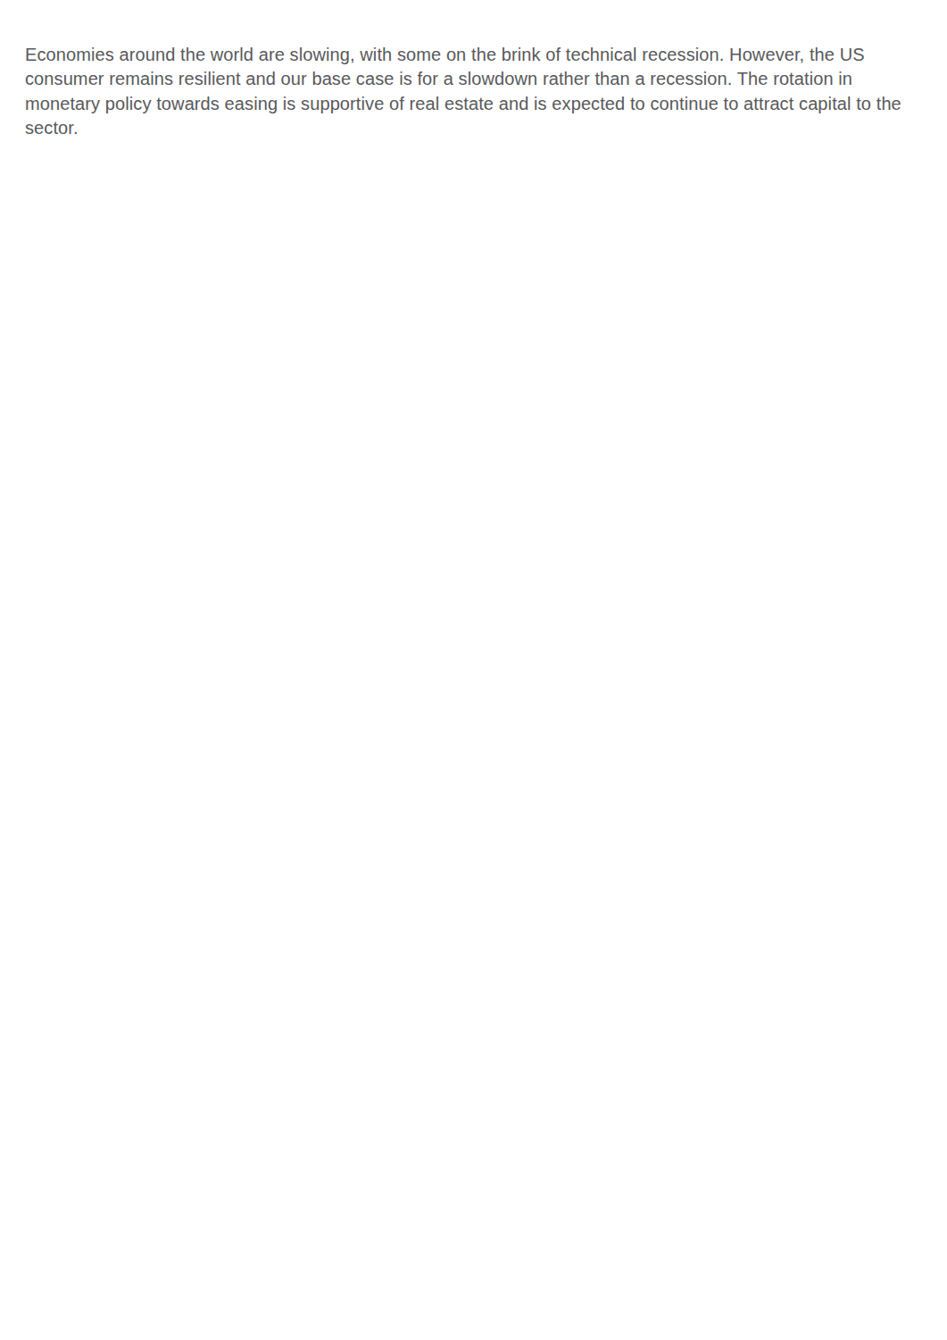Economies around the world are slowing, with some on the brink of technical recession. However, the US consumer remains resilient and our base case is for a slowdown rather than a recession. The rotation in monetary policy towards easing is supportive of real estate and is expected to continue to attract capital to the sector.